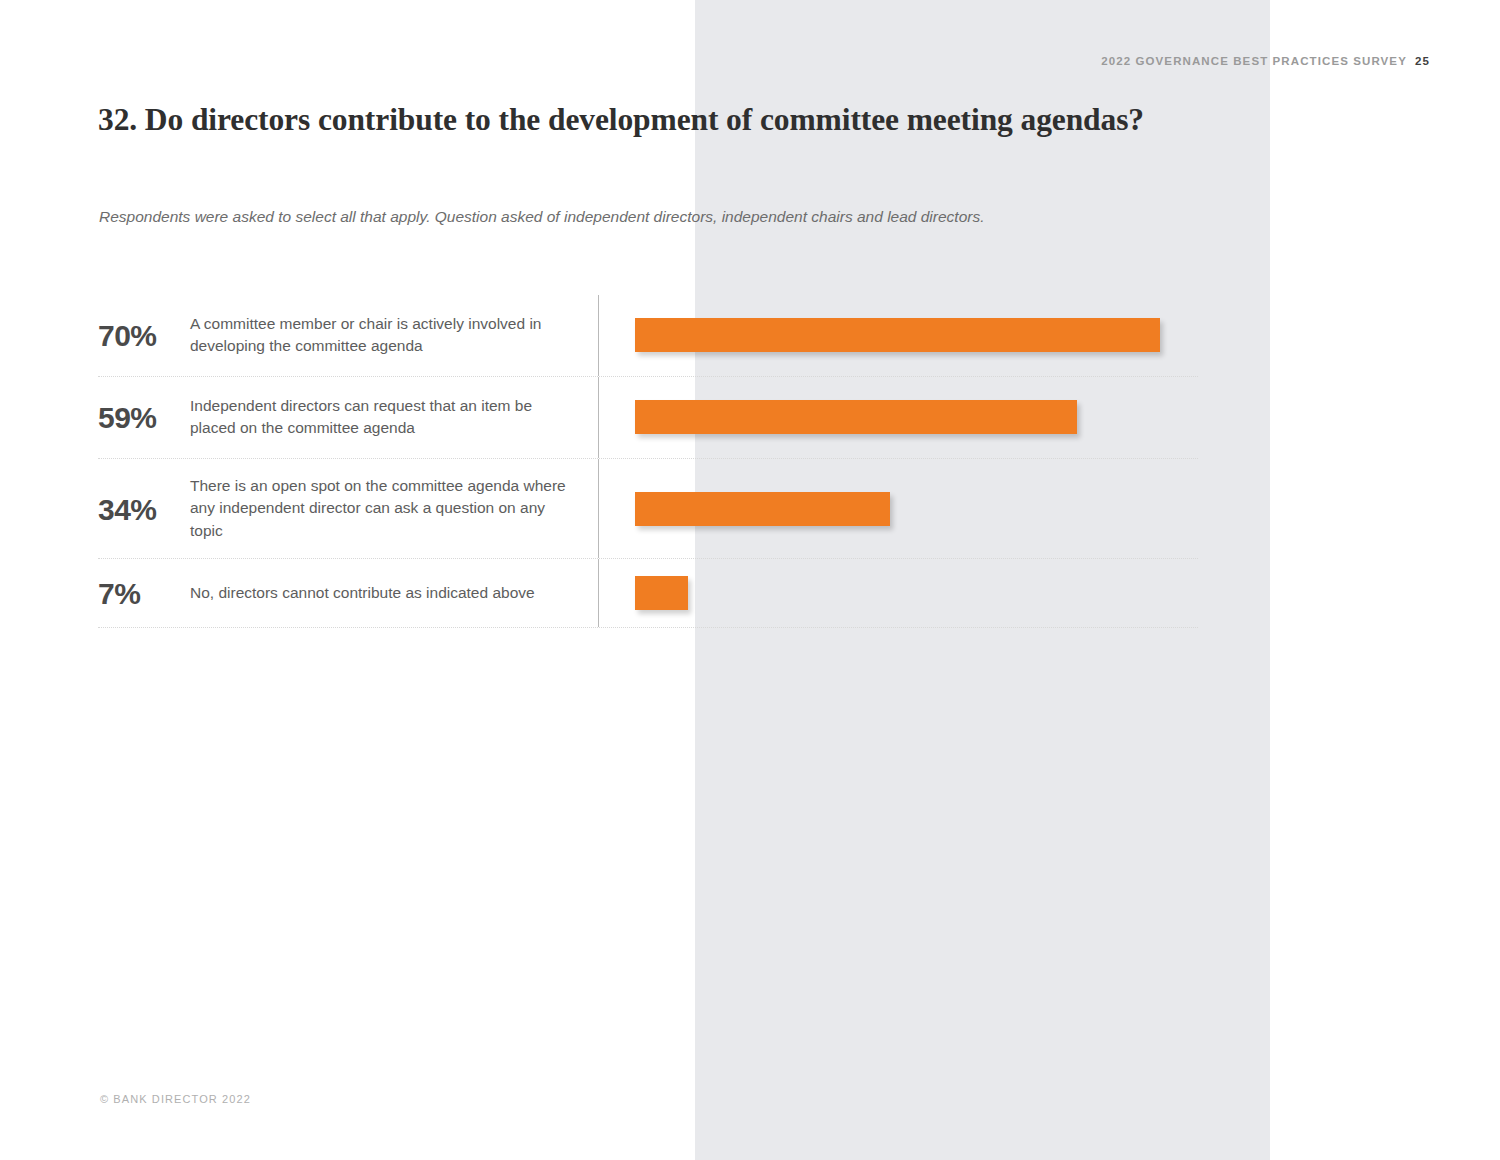2022 Governance Best Practices Survey 25
32. Do directors contribute to the development of committee meeting agendas?
Respondents were asked to select all that apply. Question asked of independent directors, independent chairs and lead directors.
70%
A committee member or chair is actively involved in developing the committee agenda
59%
Independent directors can request that an item be placed on the committee agenda
34%
There is an open spot on the committee agenda where any independent director can ask a question on any topic
7%
No, directors cannot contribute as indicated above
© Bank Director 2022